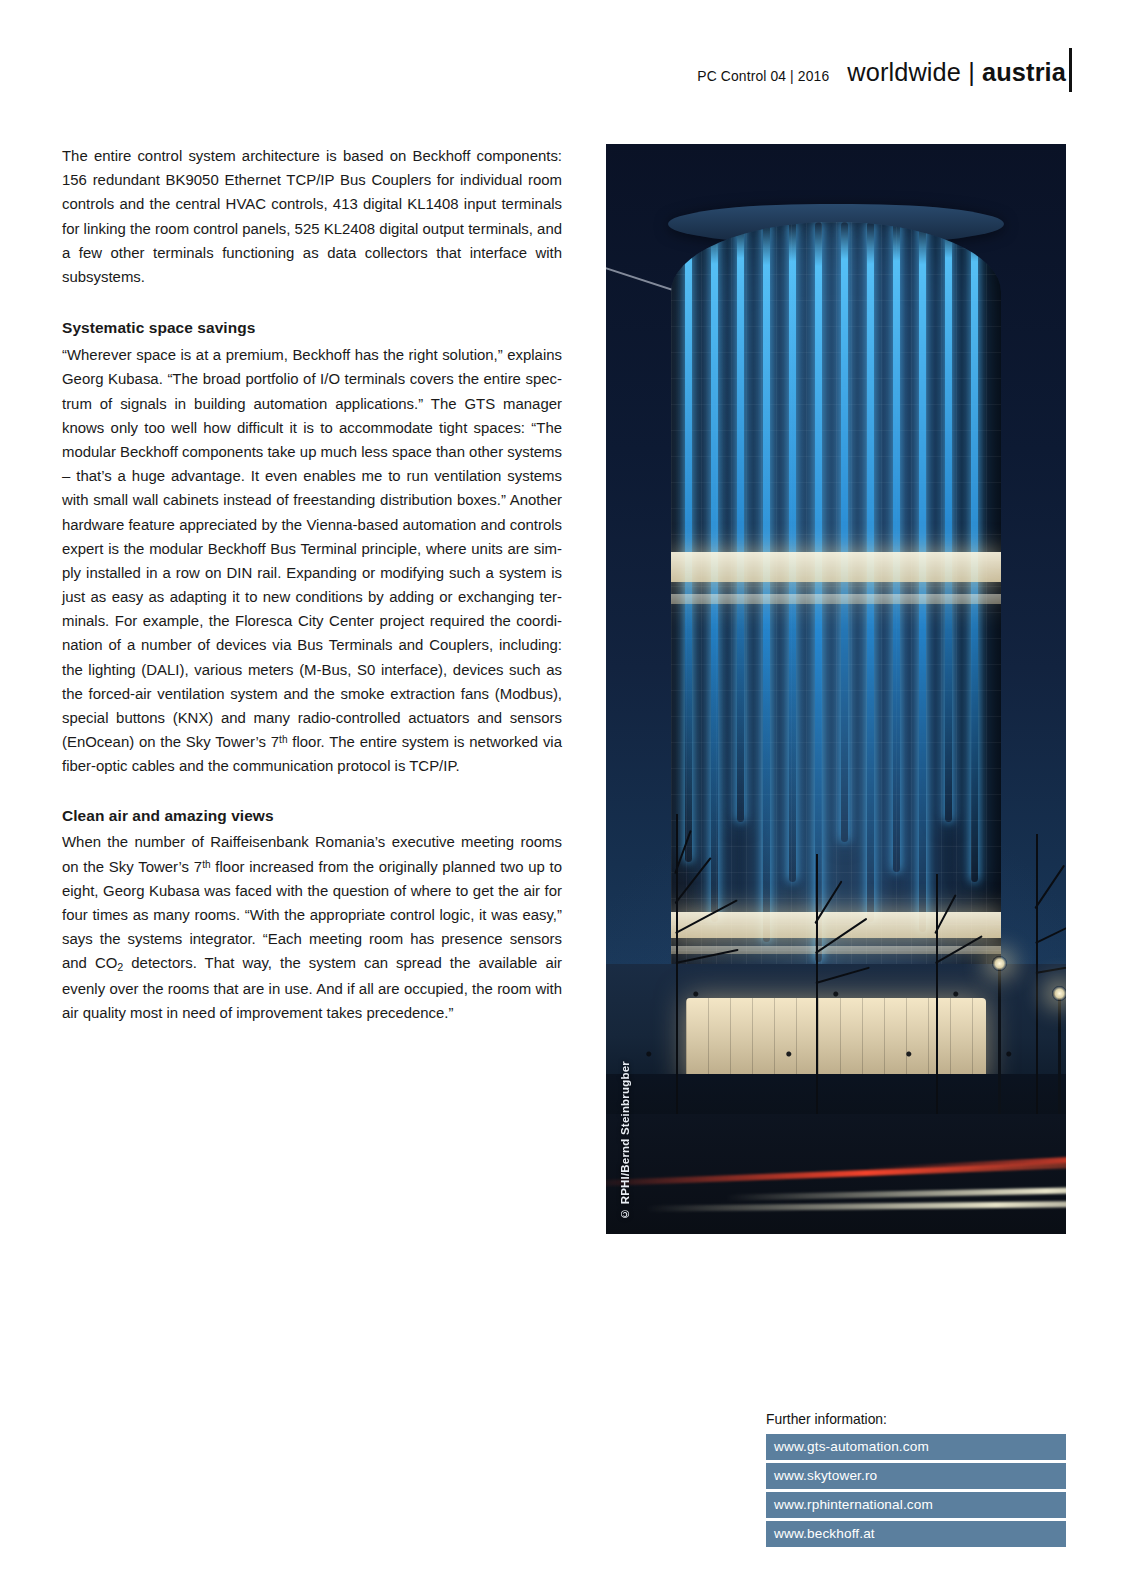PC Control 04 | 2016 worldwide | austria
The entire control system architecture is based on Beckhoff components: 156 redundant BK9050 Ethernet TCP/IP Bus Couplers for individual room controls and the central HVAC controls, 413 digital KL1408 input terminals for linking the room control panels, 525 KL2408 digital output terminals, and a few other terminals functioning as data collectors that interface with subsystems.
Systematic space savings
“Wherever space is at a premium, Beckhoff has the right solution,” explains Georg Kubasa. “The broad portfolio of I/O terminals covers the entire spectrum of signals in building automation applications.” The GTS manager knows only too well how difficult it is to accommodate tight spaces: “The modular Beckhoff components take up much less space than other systems – that’s a huge advantage. It even enables me to run ventilation systems with small wall cabinets instead of freestanding distribution boxes.” Another hardware feature appreciated by the Vienna-based automation and controls expert is the modular Beckhoff Bus Terminal principle, where units are simply installed in a row on DIN rail. Expanding or modifying such a system is just as easy as adapting it to new conditions by adding or exchanging terminals. For example, the Floresca City Center project required the coordination of a number of devices via Bus Terminals and Couplers, including: the lighting (DALI), various meters (M-Bus, S0 interface), devices such as the forced-air ventilation system and the smoke extraction fans (Modbus), special buttons (KNX) and many radio-controlled actuators and sensors (EnOcean) on the Sky Tower’s 7th floor. The entire system is networked via fiber-optic cables and the communication protocol is TCP/IP.
Clean air and amazing views
When the number of Raiffeisenbank Romania’s executive meeting rooms on the Sky Tower’s 7th floor increased from the originally planned two up to eight, Georg Kubasa was faced with the question of where to get the air for four times as many rooms. “With the appropriate control logic, it was easy,” says the systems integrator. “Each meeting room has presence sensors and CO2 detectors. That way, the system can spread the available air evenly over the rooms that are in use. And if all are occupied, the room with air quality most in need of improvement takes precedence.”
© RPHI/Bernd Steinbrugber
Further information:
www.gts-automation.com
www.skytower.ro
www.rphinternational.com
www.beckhoff.at